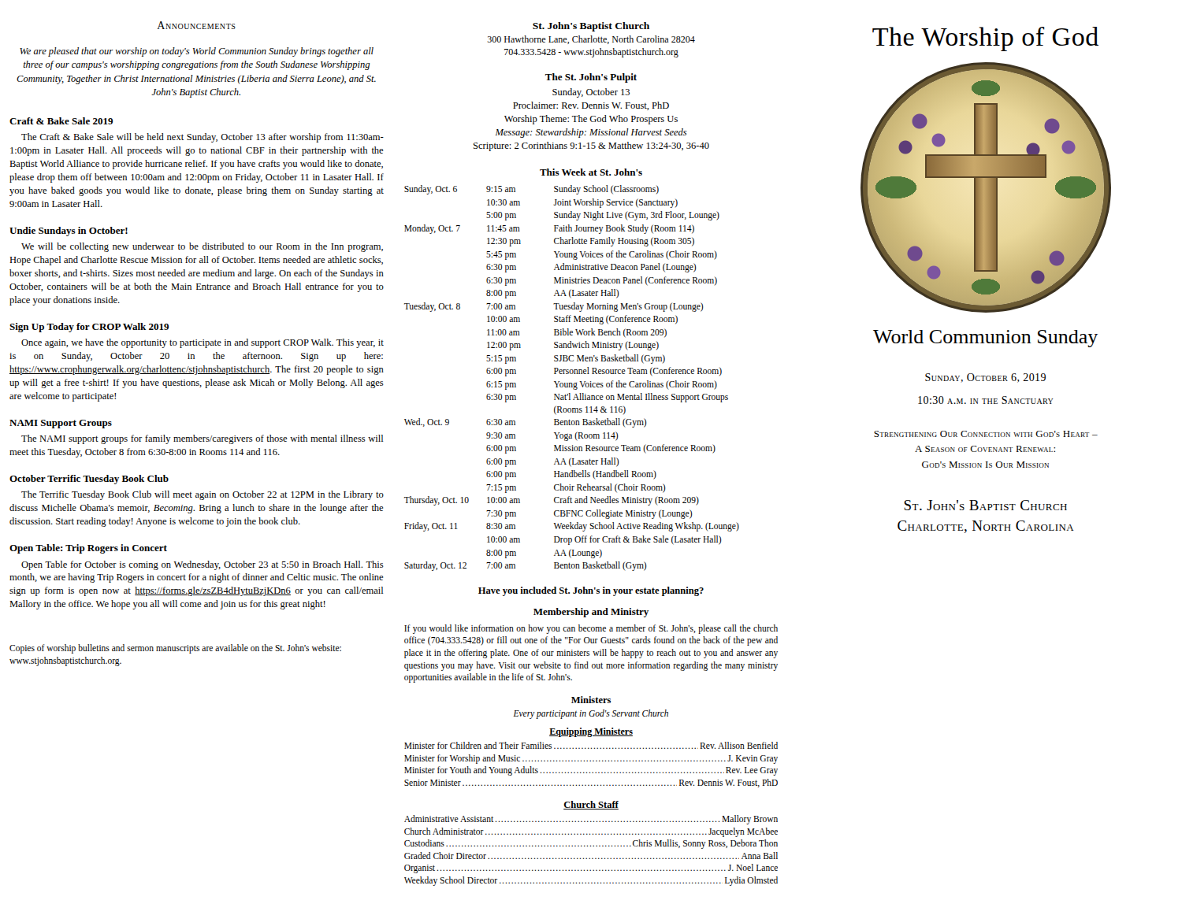Announcements
We are pleased that our worship on today's World Communion Sunday brings together all three of our campus's worshipping congregations from the South Sudanese Worshipping Community, Together in Christ International Ministries (Liberia and Sierra Leone), and St. John's Baptist Church.
Craft & Bake Sale 2019
The Craft & Bake Sale will be held next Sunday, October 13 after worship from 11:30am-1:00pm in Lasater Hall. All proceeds will go to national CBF in their partnership with the Baptist World Alliance to provide hurricane relief. If you have crafts you would like to donate, please drop them off between 10:00am and 12:00pm on Friday, October 11 in Lasater Hall. If you have baked goods you would like to donate, please bring them on Sunday starting at 9:00am in Lasater Hall.
Undie Sundays in October!
We will be collecting new underwear to be distributed to our Room in the Inn program, Hope Chapel and Charlotte Rescue Mission for all of October. Items needed are athletic socks, boxer shorts, and t-shirts. Sizes most needed are medium and large. On each of the Sundays in October, containers will be at both the Main Entrance and Broach Hall entrance for you to place your donations inside.
Sign Up Today for CROP Walk 2019
Once again, we have the opportunity to participate in and support CROP Walk. This year, it is on Sunday, October 20 in the afternoon. Sign up here: https://www.crophungerwalk.org/charlottenc/stjohnsbaptistchurch. The first 20 people to sign up will get a free t-shirt! If you have questions, please ask Micah or Molly Belong. All ages are welcome to participate!
NAMI Support Groups
The NAMI support groups for family members/caregivers of those with mental illness will meet this Tuesday, October 8 from 6:30-8:00 in Rooms 114 and 116.
October Terrific Tuesday Book Club
The Terrific Tuesday Book Club will meet again on October 22 at 12PM in the Library to discuss Michelle Obama's memoir, Becoming. Bring a lunch to share in the lounge after the discussion. Start reading today! Anyone is welcome to join the book club.
Open Table: Trip Rogers in Concert
Open Table for October is coming on Wednesday, October 23 at 5:50 in Broach Hall. This month, we are having Trip Rogers in concert for a night of dinner and Celtic music. The online sign up form is open now at https://forms.gle/zsZB4dHytuBzjKDn6 or you can call/email Mallory in the office. We hope you all will come and join us for this great night!
Copies of worship bulletins and sermon manuscripts are available on the St. John's website: www.stjohnsbaptistchurch.org.
St. John's Baptist Church
300 Hawthorne Lane, Charlotte, North Carolina 28204
704.333.5428 - www.stjohnsbaptistchurch.org
The St. John's Pulpit
Sunday, October 13
Proclaimer: Rev. Dennis W. Foust, PhD
Worship Theme: The God Who Prospers Us
Message: Stewardship: Missional Harvest Seeds
Scripture: 2 Corinthians 9:1-15 & Matthew 13:24-30, 36-40
This Week at St. John's
| Sunday, Oct. 6 | 9:15 am | Sunday School (Classrooms) |
| | 10:30 am | Joint Worship Service (Sanctuary) |
| | 5:00 pm | Sunday Night Live (Gym, 3rd Floor, Lounge) |
| Monday, Oct. 7 | 11:45 am | Faith Journey Book Study (Room 114) |
| | 12:30 pm | Charlotte Family Housing (Room 305) |
| | 5:45 pm | Young Voices of the Carolinas (Choir Room) |
| | 6:30 pm | Administrative Deacon Panel (Lounge) |
| | 6:30 pm | Ministries Deacon Panel (Conference Room) |
| | 8:00 pm | AA (Lasater Hall) |
| Tuesday, Oct. 8 | 7:00 am | Tuesday Morning Men's Group (Lounge) |
| | 10:00 am | Staff Meeting (Conference Room) |
| | 11:00 am | Bible Work Bench (Room 209) |
| | 12:00 pm | Sandwich Ministry (Lounge) |
| | 5:15 pm | SJBC Men's Basketball (Gym) |
| | 6:00 pm | Personnel Resource Team (Conference Room) |
| | 6:15 pm | Young Voices of the Carolinas (Choir Room) |
| | 6:30 pm | Nat'l Alliance on Mental Illness Support Groups (Rooms 114 & 116) |
| Wed., Oct. 9 | 6:30 am | Benton Basketball (Gym) |
| | 9:30 am | Yoga (Room 114) |
| | 6:00 pm | Mission Resource Team (Conference Room) |
| | 6:00 pm | AA (Lasater Hall) |
| | 6:00 pm | Handbells (Handbell Room) |
| | 7:15 pm | Choir Rehearsal (Choir Room) |
| Thursday, Oct. 10 | 10:00 am | Craft and Needles Ministry (Room 209) |
| | 7:30 pm | CBFNC Collegiate Ministry (Lounge) |
| Friday, Oct. 11 | 8:30 am | Weekday School Active Reading Wkshp. (Lounge) |
| | 10:00 am | Drop Off for Craft & Bake Sale (Lasater Hall) |
| | 8:00 pm | AA (Lounge) |
| Saturday, Oct. 12 | 7:00 am | Benton Basketball (Gym) |
Have you included St. John's in your estate planning?
Membership and Ministry
If you would like information on how you can become a member of St. John's, please call the church office (704.333.5428) or fill out one of the "For Our Guests" cards found on the back of the pew and place it in the offering plate. One of our ministers will be happy to reach out to you and answer any questions you may have. Visit our website to find out more information regarding the many ministry opportunities available in the life of St. John's.
Ministers
Every participant in God's Servant Church
Equipping Ministers
Minister for Children and Their Families.................................................................................................. Rev. Allison Benfield
Minister for Worship and Music.................................................................................................. J. Kevin Gray
Minister for Youth and Young Adults.................................................................................................. Rev. Lee Gray
Senior Minister.................................................................................................. Rev. Dennis W. Foust, PhD
Church Staff
Administrative Assistant.................................................................................................. Mallory Brown
Church Administrator.................................................................................................. Jacquelyn McAbee
Custodians.................................................................................................. Chris Mullis, Sonny Ross, Debora Thon
Graded Choir Director.................................................................................................. Anna Ball
Organist.................................................................................................. J. Noel Lance
Weekday School Director.................................................................................................. Lydia Olmsted
The Worship of God
World Communion Sunday
Sunday, October 6, 2019
10:30 a.m. in the Sanctuary
Strengthening Our Connection with God's Heart –
A Season of Covenant Renewal:
God's Mission Is Our Mission
St. John's Baptist Church
Charlotte, North Carolina